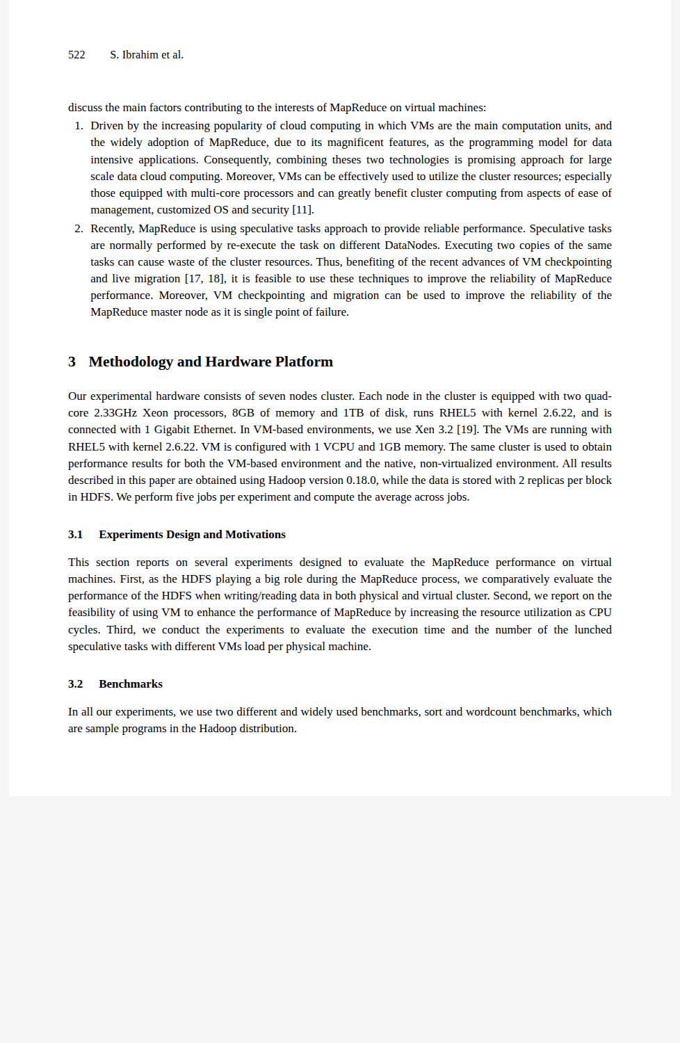522 S. Ibrahim et al.
discuss the main factors contributing to the interests of MapReduce on virtual machines:
Driven by the increasing popularity of cloud computing in which VMs are the main computation units, and the widely adoption of MapReduce, due to its magnificent features, as the programming model for data intensive applications. Consequently, combining theses two technologies is promising approach for large scale data cloud computing. Moreover, VMs can be effectively used to utilize the cluster resources; especially those equipped with multi-core processors and can greatly benefit cluster computing from aspects of ease of management, customized OS and security [11].
Recently, MapReduce is using speculative tasks approach to provide reliable performance. Speculative tasks are normally performed by re-execute the task on different DataNodes. Executing two copies of the same tasks can cause waste of the cluster resources. Thus, benefiting of the recent advances of VM checkpointing and live migration [17, 18], it is feasible to use these techniques to improve the reliability of MapReduce performance. Moreover, VM checkpointing and migration can be used to improve the reliability of the MapReduce master node as it is single point of failure.
3 Methodology and Hardware Platform
Our experimental hardware consists of seven nodes cluster. Each node in the cluster is equipped with two quad-core 2.33GHz Xeon processors, 8GB of memory and 1TB of disk, runs RHEL5 with kernel 2.6.22, and is connected with 1 Gigabit Ethernet. In VM-based environments, we use Xen 3.2 [19]. The VMs are running with RHEL5 with kernel 2.6.22. VM is configured with 1 VCPU and 1GB memory. The same cluster is used to obtain performance results for both the VM-based environment and the native, non-virtualized environment. All results described in this paper are obtained using Hadoop version 0.18.0, while the data is stored with 2 replicas per block in HDFS. We perform five jobs per experiment and compute the average across jobs.
3.1 Experiments Design and Motivations
This section reports on several experiments designed to evaluate the MapReduce performance on virtual machines. First, as the HDFS playing a big role during the MapReduce process, we comparatively evaluate the performance of the HDFS when writing/reading data in both physical and virtual cluster. Second, we report on the feasibility of using VM to enhance the performance of MapReduce by increasing the resource utilization as CPU cycles. Third, we conduct the experiments to evaluate the execution time and the number of the lunched speculative tasks with different VMs load per physical machine.
3.2 Benchmarks
In all our experiments, we use two different and widely used benchmarks, sort and wordcount benchmarks, which are sample programs in the Hadoop distribution.